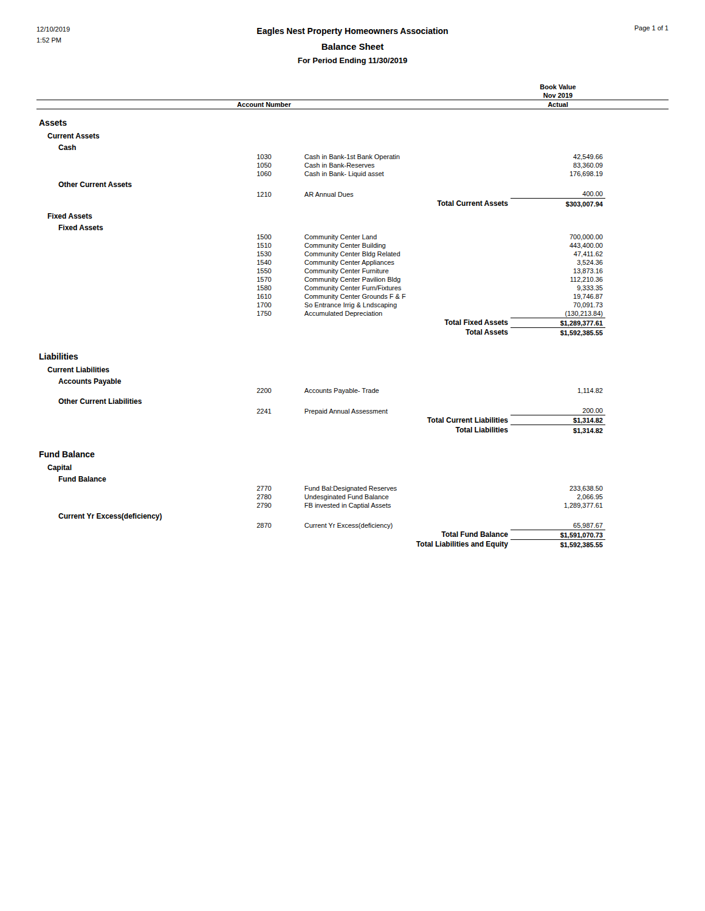12/10/2019
1:52 PM
Page 1 of 1
Eagles Nest Property Homeowners Association
Balance Sheet
For Period Ending 11/30/2019
| | | | Book Value | |
| | | | Nov 2019 | |
| | Account Number | | Actual | |
| Assets |
| Current Assets |
| Cash |
| | 1030 | Cash in Bank-1st Bank Operatin | 42,549.66 | |
| | 1050 | Cash in Bank-Reserves | 83,360.09 | |
| | 1060 | Cash in Bank- Liquid asset | 176,698.19 | |
| Other Current Assets |
| | 1210 | AR Annual Dues | 400.00 | |
| | | Total Current Assets | $303,007.94 | |
| Fixed Assets |
| Fixed Assets |
| | 1500 | Community Center Land | 700,000.00 | |
| | 1510 | Community Center Building | 443,400.00 | |
| | 1530 | Community Center Bldg Related | 47,411.62 | |
| | 1540 | Community Center Appliances | 3,524.36 | |
| | 1550 | Community Center Furniture | 13,873.16 | |
| | 1570 | Community Center Pavilion Bldg | 112,210.36 | |
| | 1580 | Community Center Furn/Fixtures | 9,333.35 | |
| | 1610 | Community Center Grounds F & F | 19,746.87 | |
| | 1700 | So Entrance Irrig & Lndscaping | 70,091.73 | |
| | 1750 | Accumulated Depreciation | (130,213.84) | |
| | | Total Fixed Assets | $1,289,377.61 | |
| | | Total Assets | $1,592,385.55 | |
| Liabilities |
| Current Liabilities |
| Accounts Payable |
| | 2200 | Accounts Payable- Trade | 1,114.82 | |
| Other Current Liabilities |
| | 2241 | Prepaid Annual Assessment | 200.00 | |
| | | Total Current Liabilities | $1,314.82 | |
| | | Total Liabilities | $1,314.82 | |
| Fund Balance |
| Capital |
| Fund Balance |
| | 2770 | Fund Bal:Designated Reserves | 233,638.50 | |
| | 2780 | Undesginated Fund Balance | 2,066.95 | |
| | 2790 | FB invested in Captial Assets | 1,289,377.61 | |
| Current Yr Excess(deficiency) |
| | 2870 | Current Yr Excess(deficiency) | 65,987.67 | |
| | | Total Fund Balance | $1,591,070.73 | |
| | | Total Liabilities and Equity | $1,592,385.55 | |